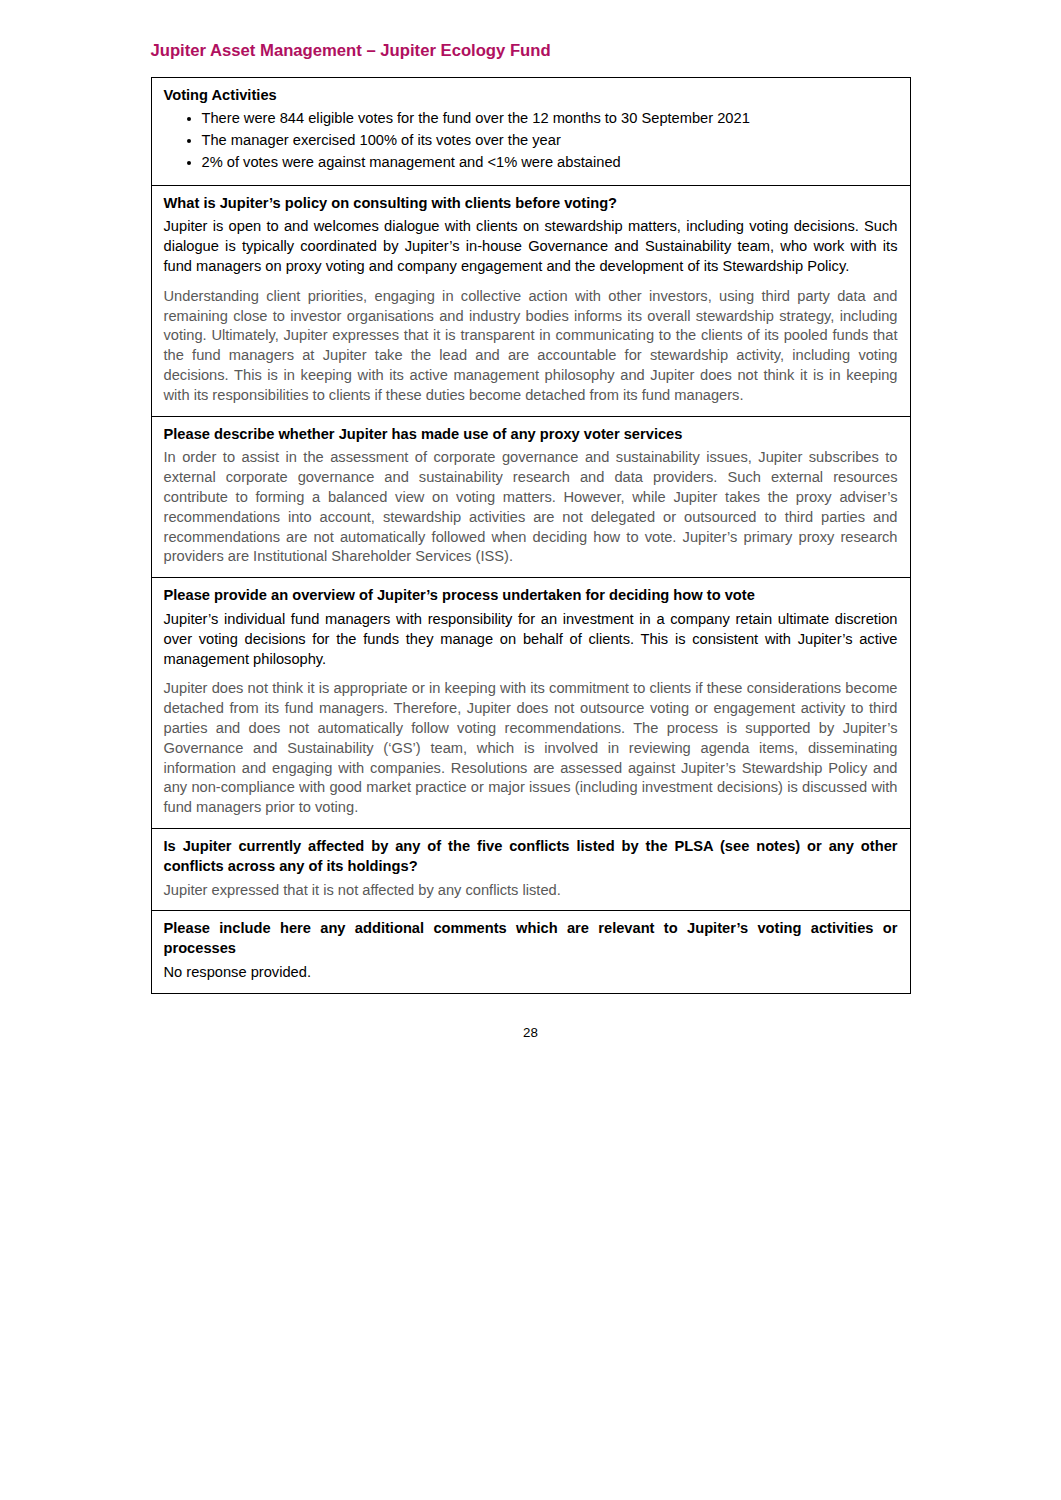Jupiter Asset Management – Jupiter Ecology Fund
| Voting Activities There were 844 eligible votes for the fund over the 12 months to 30 September 2021 The manager exercised 100% of its votes over the year 2% of votes were against management and <1% were abstained |
| What is Jupiter’s policy on consulting with clients before voting? Jupiter is open to and welcomes dialogue with clients on stewardship matters, including voting decisions. Such dialogue is typically coordinated by Jupiter’s in-house Governance and Sustainability team, who work with its fund managers on proxy voting and company engagement and the development of its Stewardship Policy. Understanding client priorities, engaging in collective action with other investors, using third party data and remaining close to investor organisations and industry bodies informs its overall stewardship strategy, including voting. Ultimately, Jupiter expresses that it is transparent in communicating to the clients of its pooled funds that the fund managers at Jupiter take the lead and are accountable for stewardship activity, including voting decisions. This is in keeping with its active management philosophy and Jupiter does not think it is in keeping with its responsibilities to clients if these duties become detached from its fund managers. |
| Please describe whether Jupiter has made use of any proxy voter services In order to assist in the assessment of corporate governance and sustainability issues, Jupiter subscribes to external corporate governance and sustainability research and data providers. Such external resources contribute to forming a balanced view on voting matters. However, while Jupiter takes the proxy adviser’s recommendations into account, stewardship activities are not delegated or outsourced to third parties and recommendations are not automatically followed when deciding how to vote. Jupiter’s primary proxy research providers are Institutional Shareholder Services (ISS). |
| Please provide an overview of Jupiter’s process undertaken for deciding how to vote Jupiter’s individual fund managers with responsibility for an investment in a company retain ultimate discretion over voting decisions for the funds they manage on behalf of clients. This is consistent with Jupiter’s active management philosophy. Jupiter does not think it is appropriate or in keeping with its commitment to clients if these considerations become detached from its fund managers. Therefore, Jupiter does not outsource voting or engagement activity to third parties and does not automatically follow voting recommendations. The process is supported by Jupiter’s Governance and Sustainability (‘GS’) team, which is involved in reviewing agenda items, disseminating information and engaging with companies. Resolutions are assessed against Jupiter’s Stewardship Policy and any non-compliance with good market practice or major issues (including investment decisions) is discussed with fund managers prior to voting. |
| Is Jupiter currently affected by any of the five conflicts listed by the PLSA (see notes) or any other conflicts across any of its holdings? Jupiter expressed that it is not affected by any conflicts listed. |
| Please include here any additional comments which are relevant to Jupiter’s voting activities or processes No response provided. |
28